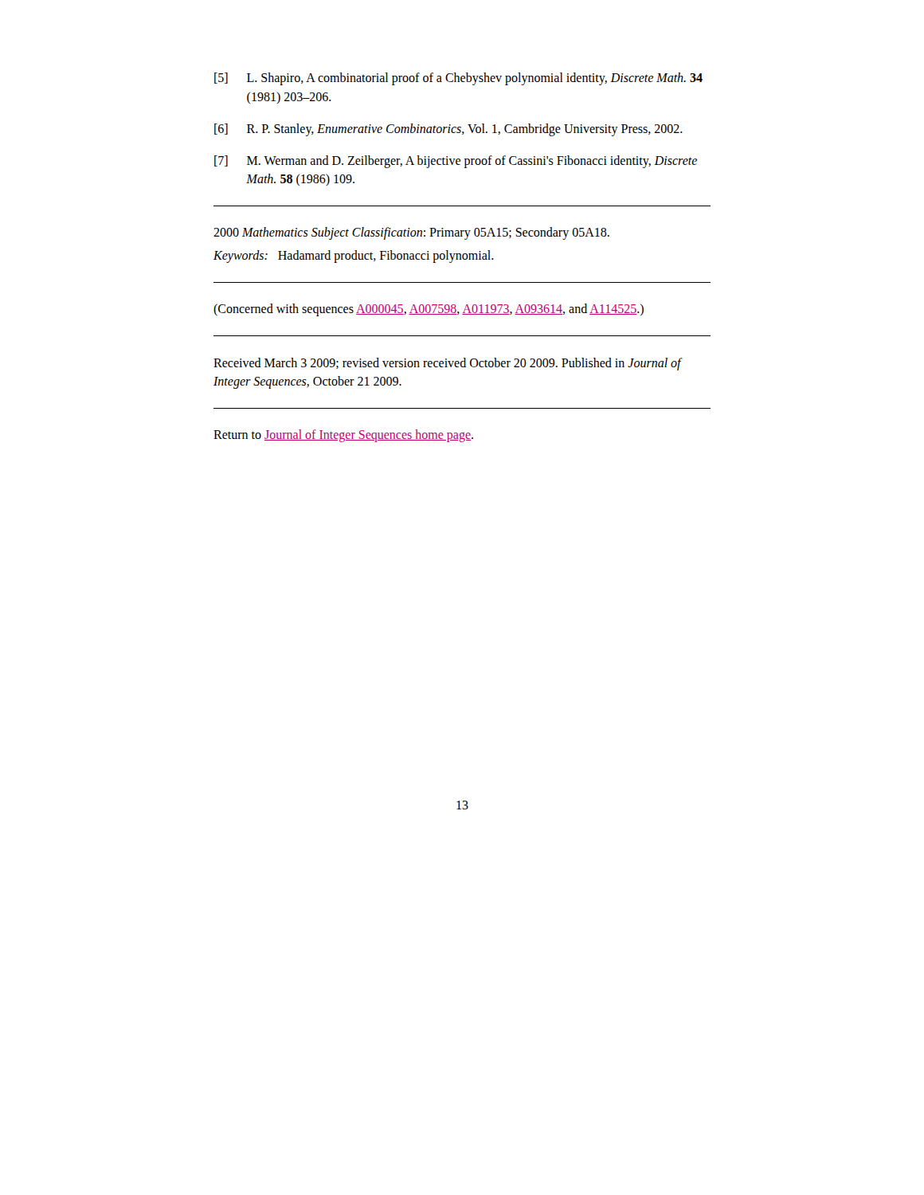[5] L. Shapiro, A combinatorial proof of a Chebyshev polynomial identity, Discrete Math. 34 (1981) 203–206.
[6] R. P. Stanley, Enumerative Combinatorics, Vol. 1, Cambridge University Press, 2002.
[7] M. Werman and D. Zeilberger, A bijective proof of Cassini's Fibonacci identity, Discrete Math. 58 (1986) 109.
2000 Mathematics Subject Classification: Primary 05A15; Secondary 05A18.
Keywords: Hadamard product, Fibonacci polynomial.
(Concerned with sequences A000045, A007598, A011973, A093614, and A114525.)
Received March 3 2009; revised version received October 20 2009. Published in Journal of Integer Sequences, October 21 2009.
Return to Journal of Integer Sequences home page.
13